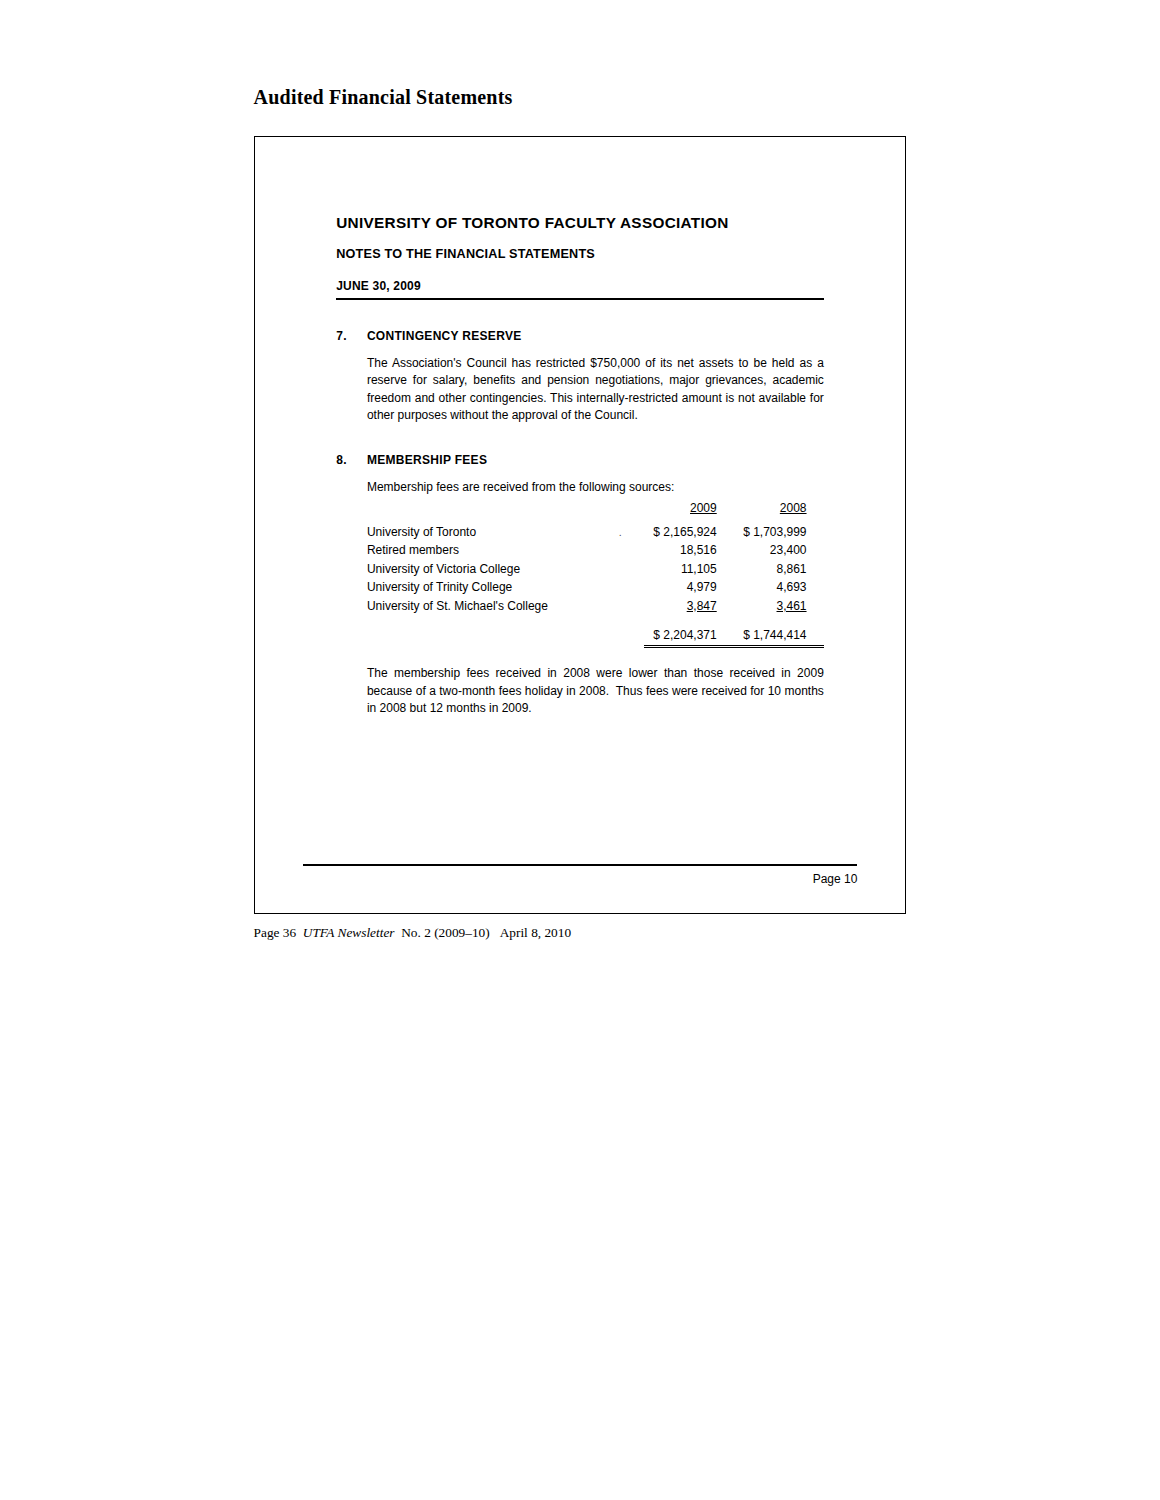Audited Financial Statements
UNIVERSITY OF TORONTO FACULTY ASSOCIATION
NOTES TO THE FINANCIAL STATEMENTS
JUNE 30, 2009
7. CONTINGENCY RESERVE
The Association's Council has restricted $750,000 of its net assets to be held as a reserve for salary, benefits and pension negotiations, major grievances, academic freedom and other contingencies. This internally-restricted amount is not available for other purposes without the approval of the Council.
8. MEMBERSHIP FEES
Membership fees are received from the following sources:
| | | 2009 | 2008 |
| University of Toronto | . | $ 2,165,924 | $ 1,703,999 |
| Retired members | | 18,516 | 23,400 |
| University of Victoria College | | 11,105 | 8,861 |
| University of Trinity College | | 4,979 | 4,693 |
| University of St. Michael's College | | 3,847 | 3,461 |
| | | $ 2,204,371 | $ 1,744,414 |
The membership fees received in 2008 were lower than those received in 2009 because of a two-month fees holiday in 2008. Thus fees were received for 10 months in 2008 but 12 months in 2009.
Page 10
Page 36 UTFA Newsletter No. 2 (2009–10) April 8, 2010